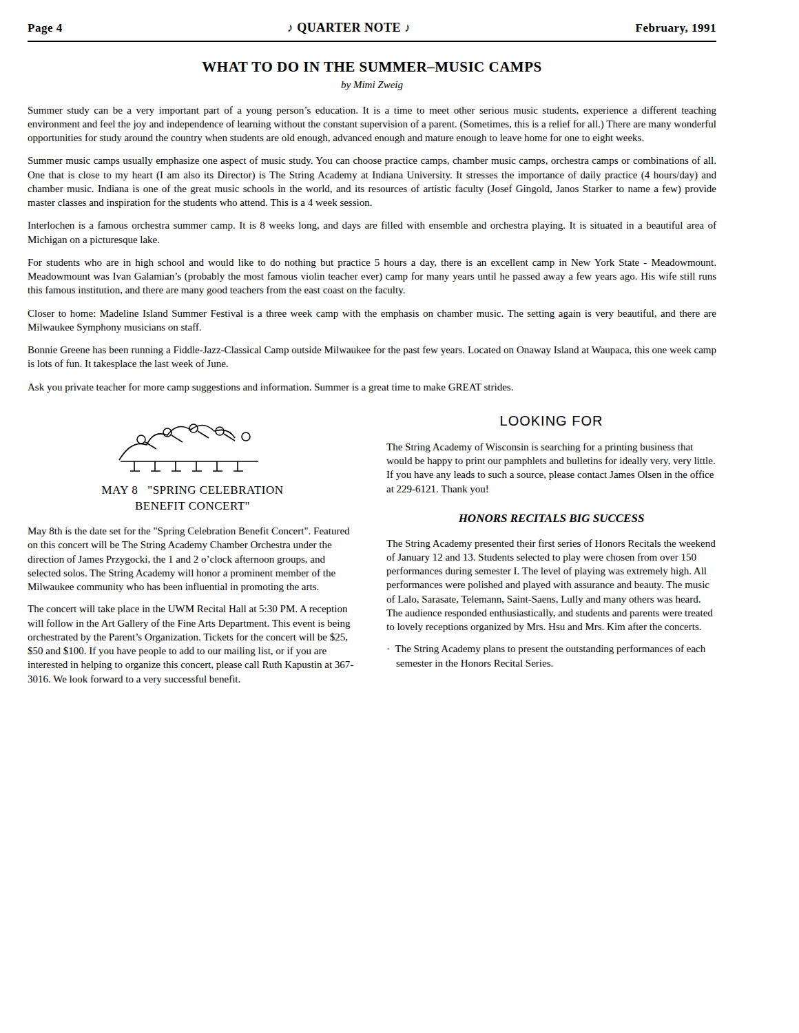Page 4 ♪ QUARTER NOTE ♪ February, 1991
WHAT TO DO IN THE SUMMER–MUSIC CAMPS
by Mimi Zweig
Summer study can be a very important part of a young person’s education. It is a time to meet other serious music students, experience a different teaching environment and feel the joy and independence of learning without the constant supervision of a parent. (Sometimes, this is a relief for all.) There are many wonderful opportunities for study around the country when students are old enough, advanced enough and mature enough to leave home for one to eight weeks.
Summer music camps usually emphasize one aspect of music study. You can choose practice camps, chamber music camps, orchestra camps or combinations of all. One that is close to my heart (I am also its Director) is The String Academy at Indiana University. It stresses the importance of daily practice (4 hours/day) and chamber music. Indiana is one of the great music schools in the world, and its resources of artistic faculty (Josef Gingold, Janos Starker to name a few) provide master classes and inspiration for the students who attend. This is a 4 week session.
Interlochen is a famous orchestra summer camp. It is 8 weeks long, and days are filled with ensemble and orchestra playing. It is situated in a beautiful area of Michigan on a picturesque lake.
For students who are in high school and would like to do nothing but practice 5 hours a day, there is an excellent camp in New York State - Meadowmount. Meadowmount was Ivan Galamian’s (probably the most famous violin teacher ever) camp for many years until he passed away a few years ago. His wife still runs this famous institution, and there are many good teachers from the east coast on the faculty.
Closer to home: Madeline Island Summer Festival is a three week camp with the emphasis on chamber music. The setting again is very beautiful, and there are Milwaukee Symphony musicians on staff.
Bonnie Greene has been running a Fiddle-Jazz-Classical Camp outside Milwaukee for the past few years. Located on Onaway Island at Waupaca, this one week camp is lots of fun. It takesplace the last week of June.
Ask you private teacher for more camp suggestions and information. Summer is a great time to make GREAT strides.
MAY 8"SPRING CELEBRATION
BENEFIT CONCERT"
May 8th is the date set for the "Spring Celebration Benefit Concert". Featured on this concert will be The String Academy Chamber Orchestra under the direction of James Przygocki, the 1 and 2 o’clock afternoon groups, and selected solos. The String Academy will honor a prominent member of the Milwaukee community who has been influential in promoting the arts.
The concert will take place in the UWM Recital Hall at 5:30 PM. A reception will follow in the Art Gallery of the Fine Arts Department. This event is being orchestrated by the Parent’s Organization. Tickets for the concert will be $25, $50 and $100. If you have people to add to our mailing list, or if you are interested in helping to organize this concert, please call Ruth Kapustin at 367-3016. We look forward to a very successful benefit.
LOOKING FOR
The String Academy of Wisconsin is searching for a printing business that would be happy to print our pamphlets and bulletins for ideally very, very little. If you have any leads to such a source, please contact James Olsen in the office at 229-6121. Thank you!
HONORS RECITALS BIG SUCCESS
The String Academy presented their first series of Honors Recitals the weekend of January 12 and 13. Students selected to play were chosen from over 150 performances during semester I. The level of playing was extremely high. All performances were polished and played with assurance and beauty. The music of Lalo, Sarasate, Telemann, Saint-Saens, Lully and many others was heard. The audience responded enthusiastically, and students and parents were treated to lovely receptions organized by Mrs. Hsu and Mrs. Kim after the concerts.
The String Academy plans to present the outstanding performances of each semester in the Honors Recital Series.